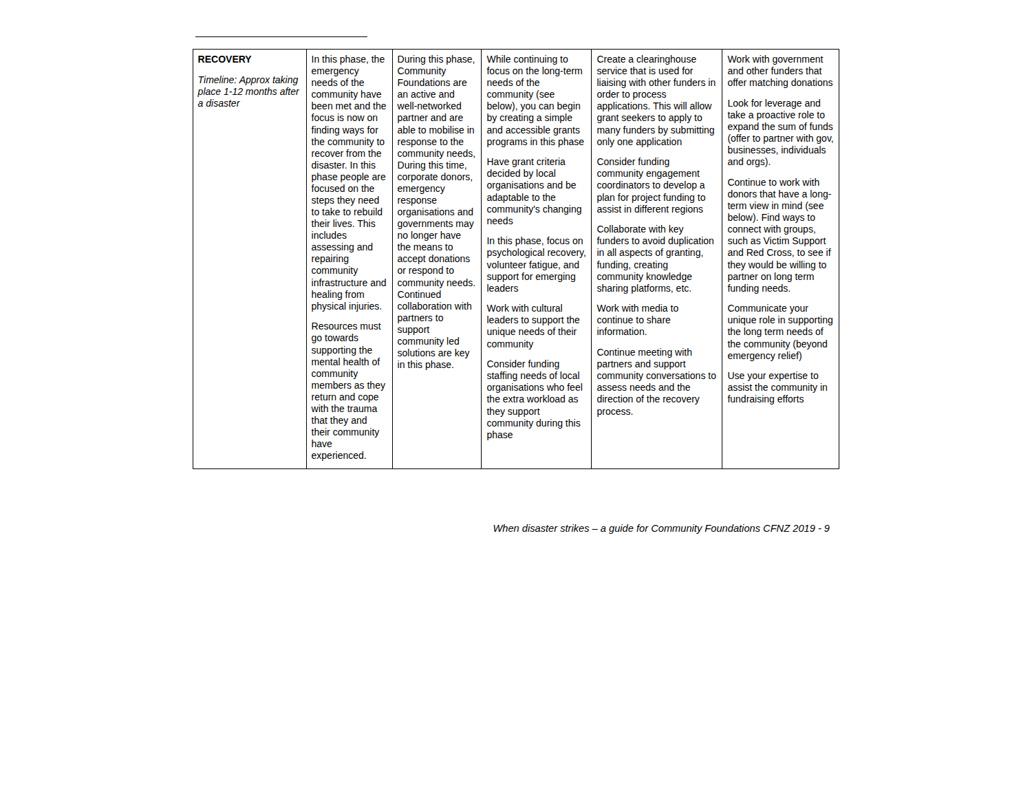| RECOVERY Timeline: Approx taking place 1-12 months after a disaster | In this phase, the emergency needs of the community have been met and the focus is now on finding ways for the community to recover from the disaster. In this phase people are focused on the steps they need to take to rebuild their lives. This includes assessing and repairing community infrastructure and healing from physical injuries. Resources must go towards supporting the mental health of community members as they return and cope with the trauma that they and their community have experienced. | During this phase, Community Foundations are an active and well-networked partner and are able to mobilise in response to the community needs, During this time, corporate donors, emergency response organisations and governments may no longer have the means to accept donations or respond to community needs. Continued collaboration with partners to support community led solutions are key in this phase. | While continuing to focus on the long-term needs of the community (see below), you can begin by creating a simple and accessible grants programs in this phase Have grant criteria decided by local organisations and be adaptable to the community's changing needs In this phase, focus on psychological recovery, volunteer fatigue, and support for emerging leaders Work with cultural leaders to support the unique needs of their community Consider funding staffing needs of local organisations who feel the extra workload as they support community during this phase | Create a clearinghouse service that is used for liaising with other funders in order to process applications. This will allow grant seekers to apply to many funders by submitting only one application Consider funding community engagement coordinators to develop a plan for project funding to assist in different regions Collaborate with key funders to avoid duplication in all aspects of granting, funding, creating community knowledge sharing platforms, etc. Work with media to continue to share information. Continue meeting with partners and support community conversations to assess needs and the direction of the recovery process. | Work with government and other funders that offer matching donations Look for leverage and take a proactive role to expand the sum of funds (offer to partner with gov, businesses, individuals and orgs). Continue to work with donors that have a long-term view in mind (see below). Find ways to connect with groups, such as Victim Support and Red Cross, to see if they would be willing to partner on long term funding needs. Communicate your unique role in supporting the long term needs of the community (beyond emergency relief) Use your expertise to assist the community in fundraising efforts |
When disaster strikes – a guide for Community Foundations CFNZ 2019 - 9